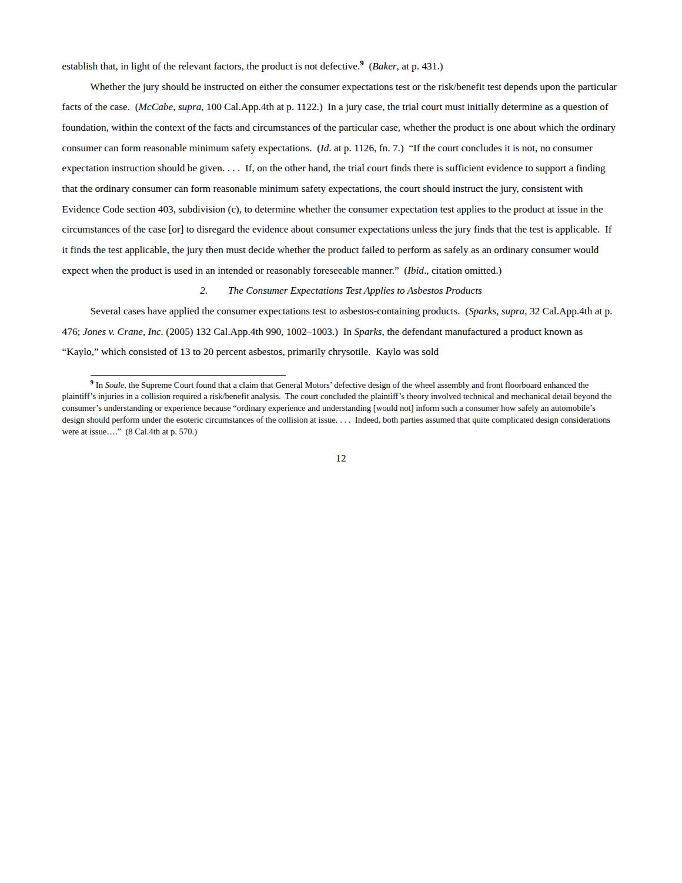establish that, in light of the relevant factors, the product is not defective.9 (Baker, at p. 431.)
Whether the jury should be instructed on either the consumer expectations test or the risk/benefit test depends upon the particular facts of the case. (McCabe, supra, 100 Cal.App.4th at p. 1122.) In a jury case, the trial court must initially determine as a question of foundation, within the context of the facts and circumstances of the particular case, whether the product is one about which the ordinary consumer can form reasonable minimum safety expectations. (Id. at p. 1126, fn. 7.) “If the court concludes it is not, no consumer expectation instruction should be given. . . . If, on the other hand, the trial court finds there is sufficient evidence to support a finding that the ordinary consumer can form reasonable minimum safety expectations, the court should instruct the jury, consistent with Evidence Code section 403, subdivision (c), to determine whether the consumer expectation test applies to the product at issue in the circumstances of the case [or] to disregard the evidence about consumer expectations unless the jury finds that the test is applicable. If it finds the test applicable, the jury then must decide whether the product failed to perform as safely as an ordinary consumer would expect when the product is used in an intended or reasonably foreseeable manner.” (Ibid., citation omitted.)
2.  The Consumer Expectations Test Applies to Asbestos Products
Several cases have applied the consumer expectations test to asbestos-containing products. (Sparks, supra, 32 Cal.App.4th at p. 476; Jones v. Crane, Inc. (2005) 132 Cal.App.4th 990, 1002–1003.) In Sparks, the defendant manufactured a product known as “Kaylo,” which consisted of 13 to 20 percent asbestos, primarily chrysotile. Kaylo was sold
9 In Soule, the Supreme Court found that a claim that General Motors’ defective design of the wheel assembly and front floorboard enhanced the plaintiff’s injuries in a collision required a risk/benefit analysis. The court concluded the plaintiff’s theory involved technical and mechanical detail beyond the consumer’s understanding or experience because “ordinary experience and understanding [would not] inform such a consumer how safely an automobile’s design should perform under the esoteric circumstances of the collision at issue. . . . Indeed, both parties assumed that quite complicated design considerations were at issue….” (8 Cal.4th at p. 570.)
12